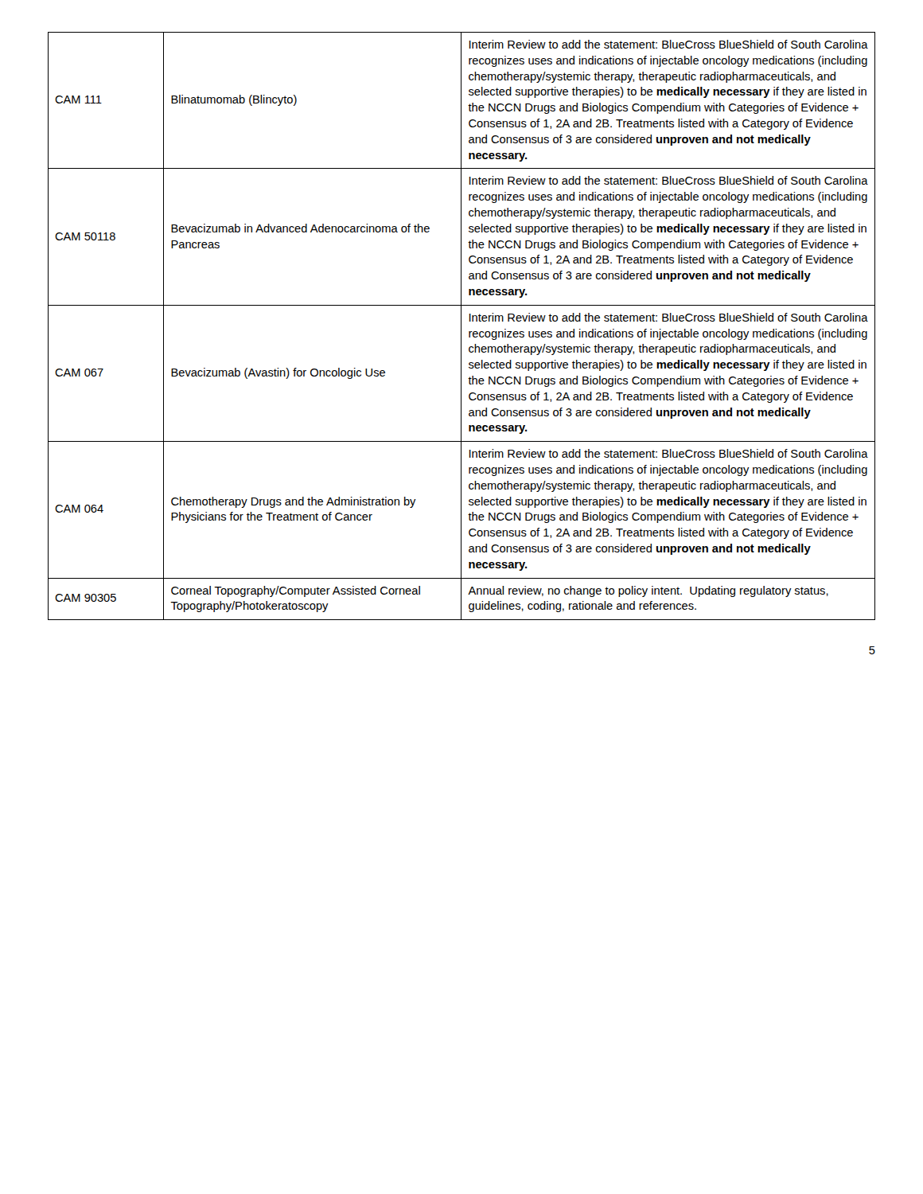| CAM 111 | Blinatumomab (Blincyto) | Interim Review to add the statement: BlueCross BlueShield of South Carolina recognizes uses and indications of injectable oncology medications (including chemotherapy/systemic therapy, therapeutic radiopharmaceuticals, and selected supportive therapies) to be medically necessary if they are listed in the NCCN Drugs and Biologics Compendium with Categories of Evidence + Consensus of 1, 2A and 2B. Treatments listed with a Category of Evidence and Consensus of 3 are considered unproven and not medically necessary. |
| CAM 50118 | Bevacizumab in Advanced Adenocarcinoma of the Pancreas | Interim Review to add the statement: BlueCross BlueShield of South Carolina recognizes uses and indications of injectable oncology medications (including chemotherapy/systemic therapy, therapeutic radiopharmaceuticals, and selected supportive therapies) to be medically necessary if they are listed in the NCCN Drugs and Biologics Compendium with Categories of Evidence + Consensus of 1, 2A and 2B. Treatments listed with a Category of Evidence and Consensus of 3 are considered unproven and not medically necessary. |
| CAM 067 | Bevacizumab (Avastin) for Oncologic Use | Interim Review to add the statement: BlueCross BlueShield of South Carolina recognizes uses and indications of injectable oncology medications (including chemotherapy/systemic therapy, therapeutic radiopharmaceuticals, and selected supportive therapies) to be medically necessary if they are listed in the NCCN Drugs and Biologics Compendium with Categories of Evidence + Consensus of 1, 2A and 2B. Treatments listed with a Category of Evidence and Consensus of 3 are considered unproven and not medically necessary. |
| CAM 064 | Chemotherapy Drugs and the Administration by Physicians for the Treatment of Cancer | Interim Review to add the statement: BlueCross BlueShield of South Carolina recognizes uses and indications of injectable oncology medications (including chemotherapy/systemic therapy, therapeutic radiopharmaceuticals, and selected supportive therapies) to be medically necessary if they are listed in the NCCN Drugs and Biologics Compendium with Categories of Evidence + Consensus of 1, 2A and 2B. Treatments listed with a Category of Evidence and Consensus of 3 are considered unproven and not medically necessary. |
| CAM 90305 | Corneal Topography/Computer Assisted Corneal Topography/Photokeratoscopy | Annual review, no change to policy intent. Updating regulatory status, guidelines, coding, rationale and references. |
5